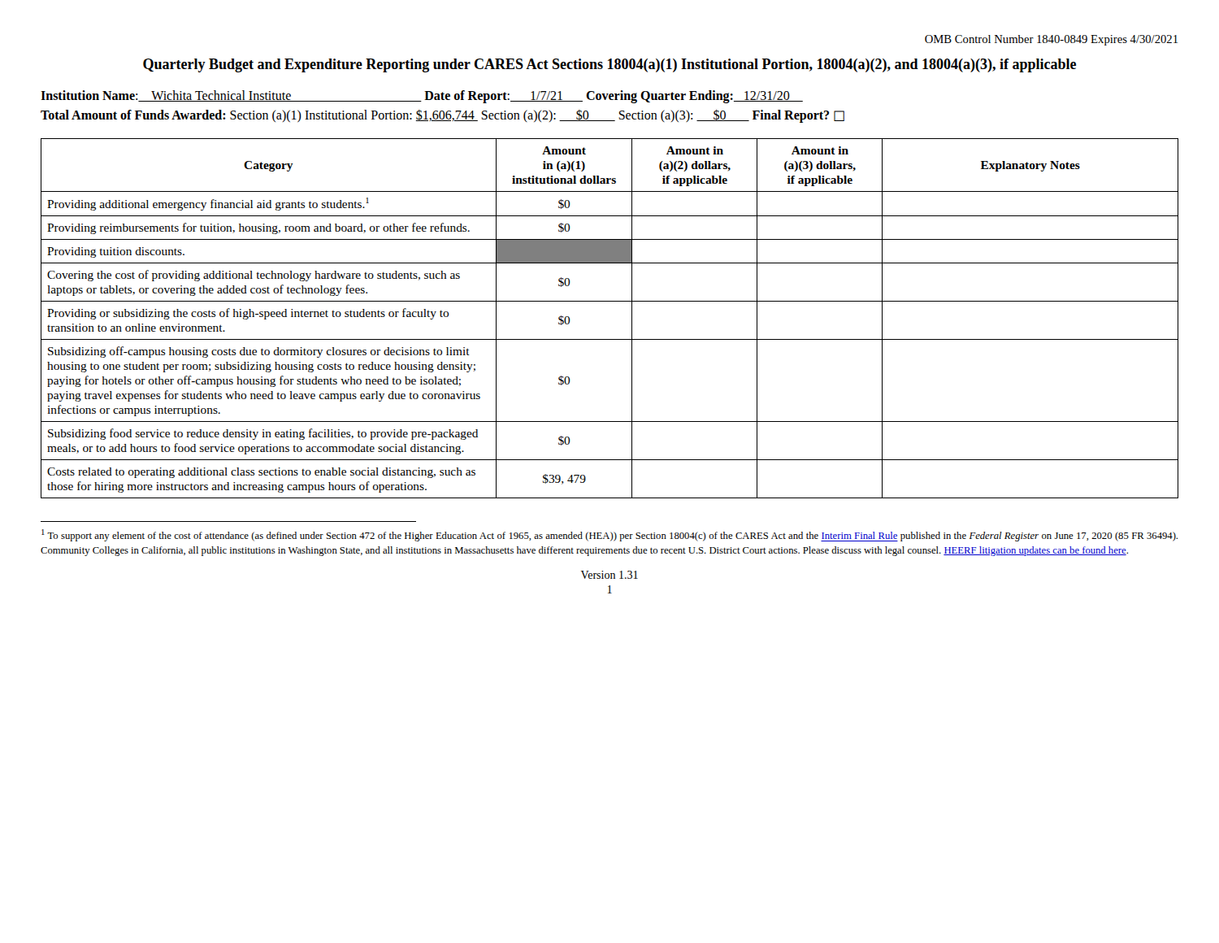OMB Control Number 1840-0849 Expires 4/30/2021
Quarterly Budget and Expenditure Reporting under CARES Act Sections 18004(a)(1) Institutional Portion, 18004(a)(2), and 18004(a)(3), if applicable
Institution Name: Wichita Technical Institute Date of Report: 1/7/21 Covering Quarter Ending: 12/31/20
Total Amount of Funds Awarded: Section (a)(1) Institutional Portion: $1,606,744 Section (a)(2): $0 Section (a)(3): $0 Final Report? ☐
| Category | Amount in (a)(1) institutional dollars | Amount in (a)(2) dollars, if applicable | Amount in (a)(3) dollars, if applicable | Explanatory Notes |
| --- | --- | --- | --- | --- |
| Providing additional emergency financial aid grants to students. 1 | $0 | | | |
| Providing reimbursements for tuition, housing, room and board, or other fee refunds. | $0 | | | |
| Providing tuition discounts. | | | | |
| Covering the cost of providing additional technology hardware to students, such as laptops or tablets, or covering the added cost of technology fees. | $0 | | | |
| Providing or subsidizing the costs of high-speed internet to students or faculty to transition to an online environment. | $0 | | | |
| Subsidizing off-campus housing costs due to dormitory closures or decisions to limit housing to one student per room; subsidizing housing costs to reduce housing density; paying for hotels or other off-campus housing for students who need to be isolated; paying travel expenses for students who need to leave campus early due to coronavirus infections or campus interruptions. | $0 | | | |
| Subsidizing food service to reduce density in eating facilities, to provide pre-packaged meals, or to add hours to food service operations to accommodate social distancing. | $0 | | | |
| Costs related to operating additional class sections to enable social distancing, such as those for hiring more instructors and increasing campus hours of operations. | $39, 479 | | | |
1 To support any element of the cost of attendance (as defined under Section 472 of the Higher Education Act of 1965, as amended (HEA)) per Section 18004(c) of the CARES Act and the Interim Final Rule published in the Federal Register on June 17, 2020 (85 FR 36494). Community Colleges in California, all public institutions in Washington State, and all institutions in Massachusetts have different requirements due to recent U.S. District Court actions. Please discuss with legal counsel. HEERF litigation updates can be found here.
Version 1.31
1